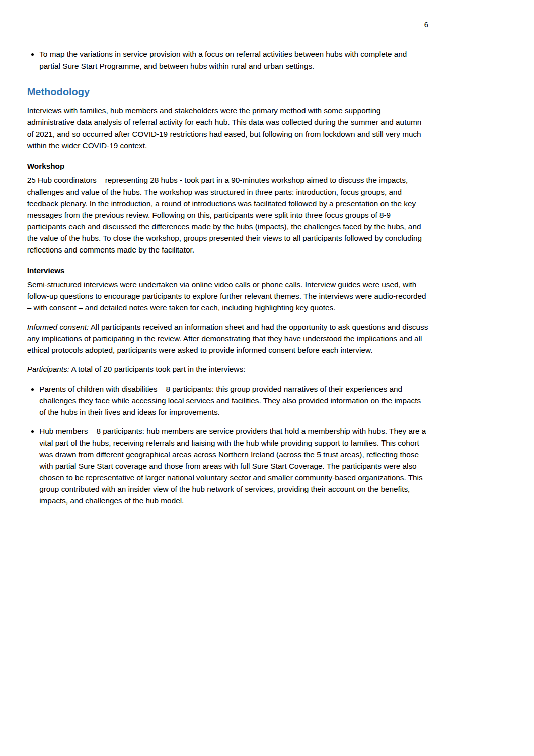6
To map the variations in service provision with a focus on referral activities between hubs with complete and partial Sure Start Programme, and between hubs within rural and urban settings.
Methodology
Interviews with families, hub members and stakeholders were the primary method with some supporting administrative data analysis of referral activity for each hub. This data was collected during the summer and autumn of 2021, and so occurred after COVID-19 restrictions had eased, but following on from lockdown and still very much within the wider COVID-19 context.
Workshop
25 Hub coordinators – representing 28 hubs - took part in a 90-minutes workshop aimed to discuss the impacts, challenges and value of the hubs. The workshop was structured in three parts: introduction, focus groups, and feedback plenary. In the introduction, a round of introductions was facilitated followed by a presentation on the key messages from the previous review. Following on this, participants were split into three focus groups of 8-9 participants each and discussed the differences made by the hubs (impacts), the challenges faced by the hubs, and the value of the hubs. To close the workshop, groups presented their views to all participants followed by concluding reflections and comments made by the facilitator.
Interviews
Semi-structured interviews were undertaken via online video calls or phone calls. Interview guides were used, with follow-up questions to encourage participants to explore further relevant themes. The interviews were audio-recorded – with consent – and detailed notes were taken for each, including highlighting key quotes.
Informed consent: All participants received an information sheet and had the opportunity to ask questions and discuss any implications of participating in the review. After demonstrating that they have understood the implications and all ethical protocols adopted, participants were asked to provide informed consent before each interview.
Participants: A total of 20 participants took part in the interviews:
Parents of children with disabilities – 8 participants: this group provided narratives of their experiences and challenges they face while accessing local services and facilities. They also provided information on the impacts of the hubs in their lives and ideas for improvements.
Hub members – 8 participants: hub members are service providers that hold a membership with hubs. They are a vital part of the hubs, receiving referrals and liaising with the hub while providing support to families. This cohort was drawn from different geographical areas across Northern Ireland (across the 5 trust areas), reflecting those with partial Sure Start coverage and those from areas with full Sure Start Coverage. The participants were also chosen to be representative of larger national voluntary sector and smaller community-based organizations. This group contributed with an insider view of the hub network of services, providing their account on the benefits, impacts, and challenges of the hub model.